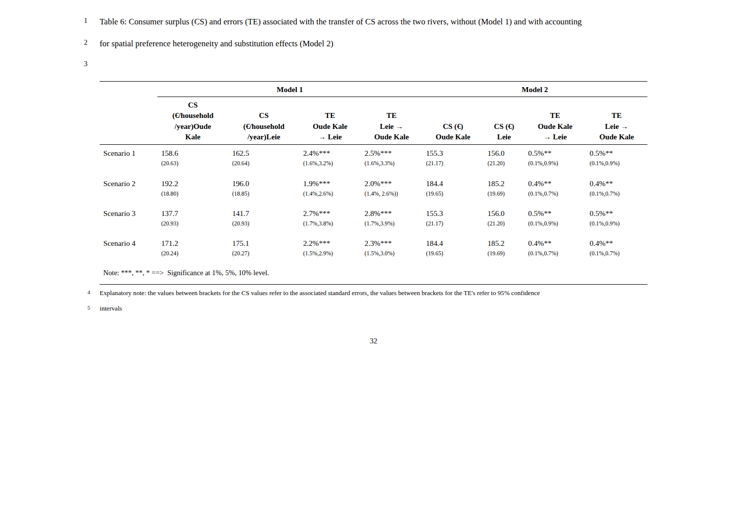1 Table 6: Consumer surplus (CS) and errors (TE) associated with the transfer of CS across the two rivers, without (Model 1) and with accounting
2 for spatial preference heterogeneity and substitution effects (Model 2)
3
| | Model 1 | Model 2 |
| --- | --- | --- |
| | CS (€/household /year)Oude Kale | CS (€/household /year)Leie | TE Oude Kale → Leie | TE Leie → Oude Kale | CS (€) Oude Kale | CS (€) Leie | TE Oude Kale → Leie | TE Leie → Oude Kale |
| Scenario 1 | 158.6 (20.63) | 162.5 (20.64) | 2.4%*** (1.6%,3.2%) | 2.5%*** (1.6%,3.3%) | 155.3 (21.17) | 156.0 (21.20) | 0.5%** (0.1%,0.9%) | 0.5%** (0.1%,0.9%) |
| Scenario 2 | 192.2 (18.80) | 196.0 (18.85) | 1.9%*** (1.4%,2.6%) | 2.0%*** (1.4%, 2.6%)) | 184.4 (19.65) | 185.2 (19.69) | 0.4%** (0.1%,0.7%) | 0.4%** (0.1%,0.7%) |
| Scenario 3 | 137.7 (20.93) | 141.7 (20.93) | 2.7%*** (1.7%,3.8%) | 2.8%*** (1.7%,3.9%) | 155.3 (21.17) | 156.0 (21.20) | 0.5%** (0.1%,0.9%) | 0.5%** (0.1%,0.9%) |
| Scenario 4 | 171.2 (20.24) | 175.1 (20.27) | 2.2%*** (1.5%,2.9%) | 2.3%*** (1.5%,3.0%) | 184.4 (19.65) | 185.2 (19.69) | 0.4%** (0.1%,0.7%) | 0.4%** (0.1%,0.7%) |
| Note: ***, **, * ==> Significance at 1%, 5%, 10% level. |
4 Explanatory note: the values between brackets for the CS values refer to the associated standard errors, the values between brackets for the TE's refer to 95% confidence
5 intervals
32